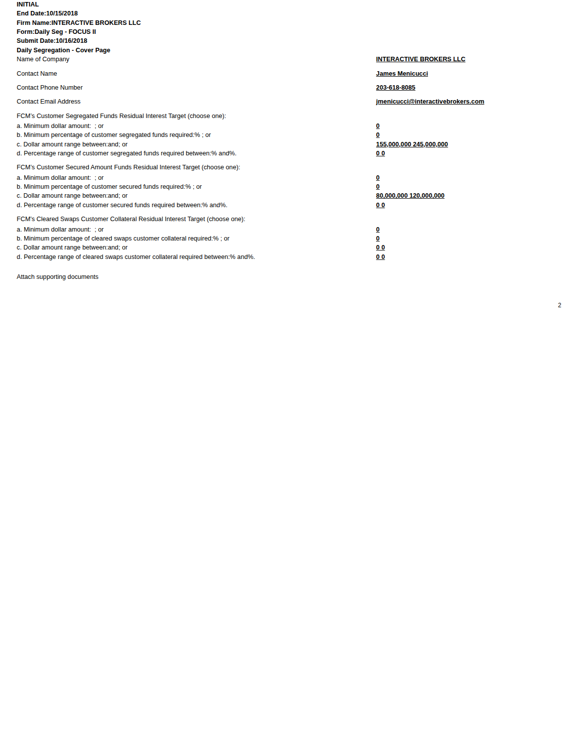INITIAL
End Date:10/15/2018
Firm Name:INTERACTIVE BROKERS LLC
Form:Daily Seg - FOCUS II
Submit Date:10/16/2018
Daily Segregation - Cover Page
| Name of Company | INTERACTIVE BROKERS LLC |
| Contact Name | James Menicucci |
| Contact Phone Number | 203-618-8085 |
| Contact Email Address | jmenicucci@interactivebrokers.com |
FCM’s Customer Segregated Funds Residual Interest Target (choose one):
| a. Minimum dollar amount: ; or | 0 |
| b. Minimum percentage of customer segregated funds required:% ; or | 0 |
| c. Dollar amount range between:and; or | 155,000,000 245,000,000 |
| d. Percentage range of customer segregated funds required between:% and%. | 0 0 |
FCM’s Customer Secured Amount Funds Residual Interest Target (choose one):
| a. Minimum dollar amount: ; or | 0 |
| b. Minimum percentage of customer secured funds required:% ; or | 0 |
| c. Dollar amount range between:and; or | 80,000,000 120,000,000 |
| d. Percentage range of customer secured funds required between:% and%. | 0 0 |
FCM's Cleared Swaps Customer Collateral Residual Interest Target (choose one):
| a. Minimum dollar amount: ; or | 0 |
| b. Minimum percentage of cleared swaps customer collateral required:% ; or | 0 |
| c. Dollar amount range between:and; or | 0 0 |
| d. Percentage range of cleared swaps customer collateral required between:% and%. | 0 0 |
Attach supporting documents
2